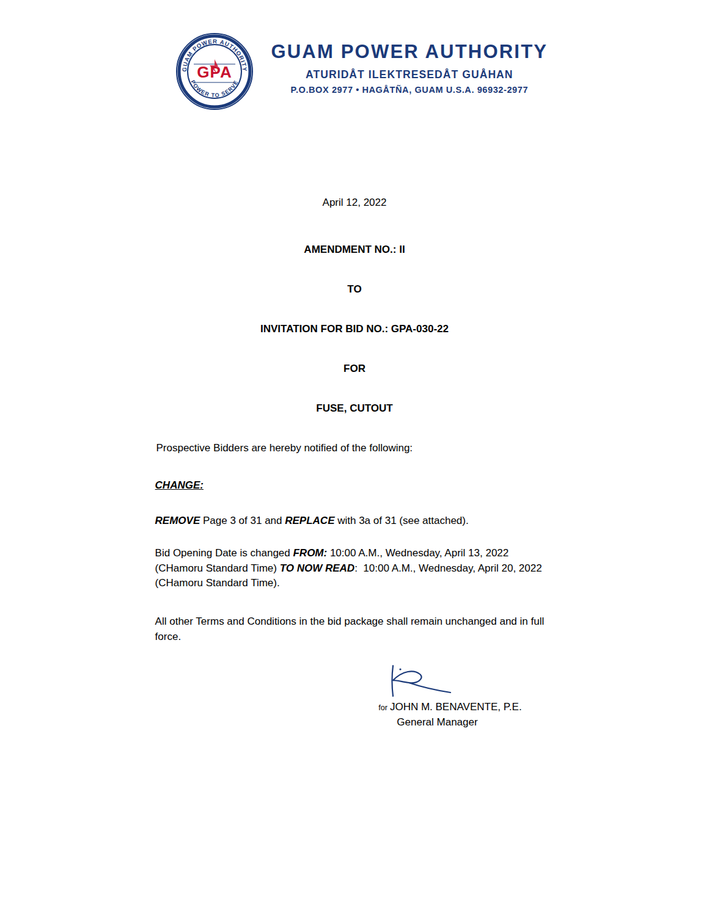GUAM POWER AUTHORITY POWER TO SERVE GPA
GUAM POWER AUTHORITY
ATURIDÅT ILEKTRESEDÅT GUÅHAN
P.O.BOX 2977 • HAGÅTÑA, GUAM U.S.A. 96932-2977
April 12, 2022
AMENDMENT NO.: II
TO
INVITATION FOR BID NO.: GPA-030-22
FOR
FUSE, CUTOUT
Prospective Bidders are hereby notified of the following:
CHANGE:
REMOVE Page 3 of 31 and REPLACE with 3a of 31 (see attached).
Bid Opening Date is changed FROM: 10:00 A.M., Wednesday, April 13, 2022
(CHamoru Standard Time) TO NOW READ: 10:00 A.M., Wednesday, April 20, 2022
(CHamoru Standard Time).
All other Terms and Conditions in the bid package shall remain unchanged and in full force.
for JOHN M. BENAVENTE, P.E.
General Manager